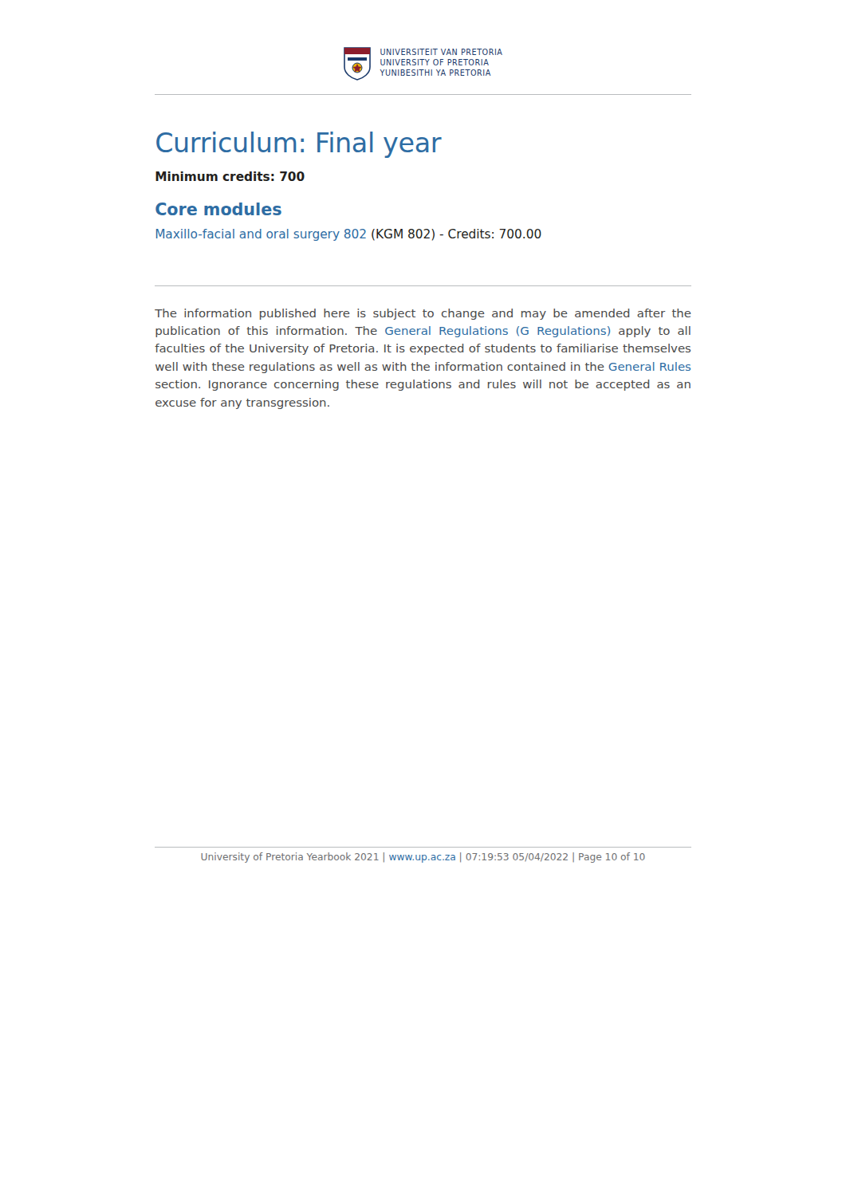UNIVERSITEIT VAN PRETORIA
UNIVERSITY OF PRETORIA
YUNIBESITHI YA PRETORIA
Curriculum: Final year
Minimum credits: 700
Core modules
Maxillo-facial and oral surgery 802 (KGM 802) - Credits: 700.00
The information published here is subject to change and may be amended after the publication of this information. The General Regulations (G Regulations) apply to all faculties of the University of Pretoria. It is expected of students to familiarise themselves well with these regulations as well as with the information contained in the General Rules section. Ignorance concerning these regulations and rules will not be accepted as an excuse for any transgression.
University of Pretoria Yearbook 2021 | www.up.ac.za | 07:19:53 05/04/2022 | Page 10 of 10